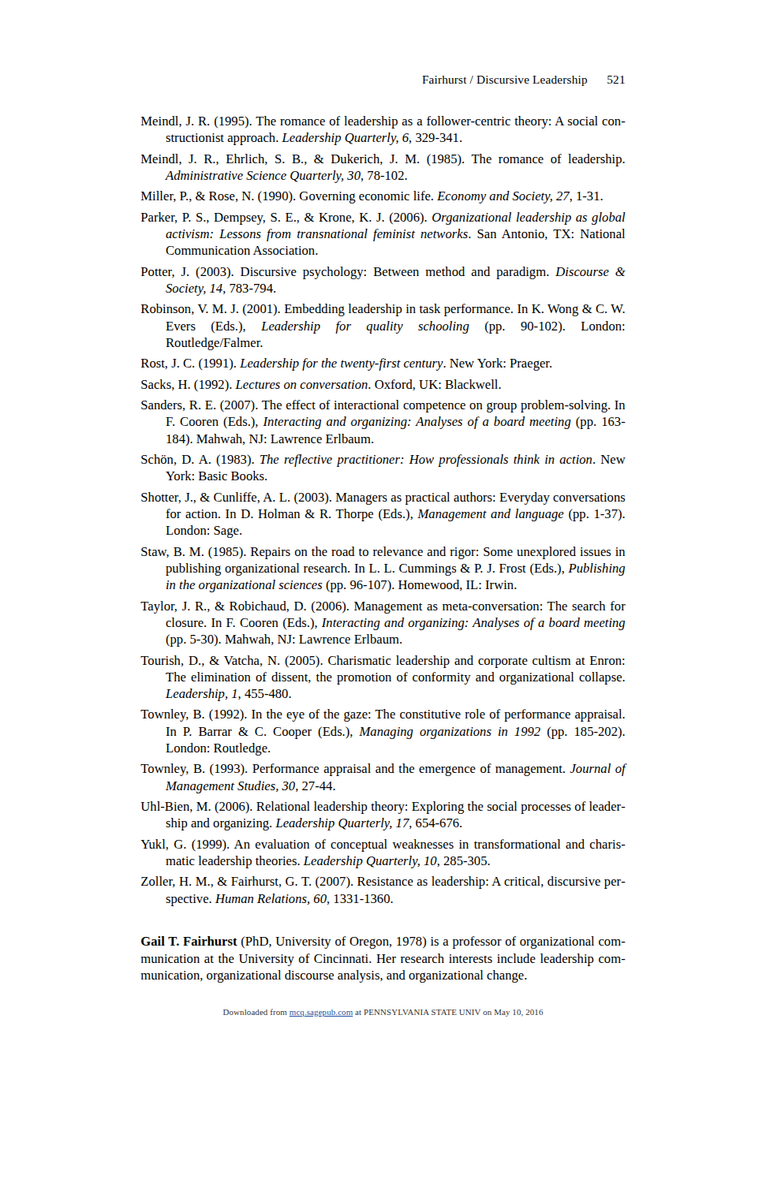Fairhurst / Discursive Leadership521
Meindl, J. R. (1995). The romance of leadership as a follower-centric theory: A social constructionist approach. Leadership Quarterly, 6, 329-341.
Meindl, J. R., Ehrlich, S. B., & Dukerich, J. M. (1985). The romance of leadership. Administrative Science Quarterly, 30, 78-102.
Miller, P., & Rose, N. (1990). Governing economic life. Economy and Society, 27, 1-31.
Parker, P. S., Dempsey, S. E., & Krone, K. J. (2006). Organizational leadership as global activism: Lessons from transnational feminist networks. San Antonio, TX: National Communication Association.
Potter, J. (2003). Discursive psychology: Between method and paradigm. Discourse & Society, 14, 783-794.
Robinson, V. M. J. (2001). Embedding leadership in task performance. In K. Wong & C. W. Evers (Eds.), Leadership for quality schooling (pp. 90-102). London: Routledge/Falmer.
Rost, J. C. (1991). Leadership for the twenty-first century. New York: Praeger.
Sacks, H. (1992). Lectures on conversation. Oxford, UK: Blackwell.
Sanders, R. E. (2007). The effect of interactional competence on group problem-solving. In F. Cooren (Eds.), Interacting and organizing: Analyses of a board meeting (pp. 163-184). Mahwah, NJ: Lawrence Erlbaum.
Schön, D. A. (1983). The reflective practitioner: How professionals think in action. New York: Basic Books.
Shotter, J., & Cunliffe, A. L. (2003). Managers as practical authors: Everyday conversations for action. In D. Holman & R. Thorpe (Eds.), Management and language (pp. 1-37). London: Sage.
Staw, B. M. (1985). Repairs on the road to relevance and rigor: Some unexplored issues in publishing organizational research. In L. L. Cummings & P. J. Frost (Eds.), Publishing in the organizational sciences (pp. 96-107). Homewood, IL: Irwin.
Taylor, J. R., & Robichaud, D. (2006). Management as meta-conversation: The search for closure. In F. Cooren (Eds.), Interacting and organizing: Analyses of a board meeting (pp. 5-30). Mahwah, NJ: Lawrence Erlbaum.
Tourish, D., & Vatcha, N. (2005). Charismatic leadership and corporate cultism at Enron: The elimination of dissent, the promotion of conformity and organizational collapse. Leadership, 1, 455-480.
Townley, B. (1992). In the eye of the gaze: The constitutive role of performance appraisal. In P. Barrar & C. Cooper (Eds.), Managing organizations in 1992 (pp. 185-202). London: Routledge.
Townley, B. (1993). Performance appraisal and the emergence of management. Journal of Management Studies, 30, 27-44.
Uhl-Bien, M. (2006). Relational leadership theory: Exploring the social processes of leadership and organizing. Leadership Quarterly, 17, 654-676.
Yukl, G. (1999). An evaluation of conceptual weaknesses in transformational and charismatic leadership theories. Leadership Quarterly, 10, 285-305.
Zoller, H. M., & Fairhurst, G. T. (2007). Resistance as leadership: A critical, discursive perspective. Human Relations, 60, 1331-1360.
Gail T. Fairhurst (PhD, University of Oregon, 1978) is a professor of organizational communication at the University of Cincinnati. Her research interests include leadership communication, organizational discourse analysis, and organizational change.
Downloaded from mcq.sagepub.com at PENNSYLVANIA STATE UNIV on May 10, 2016